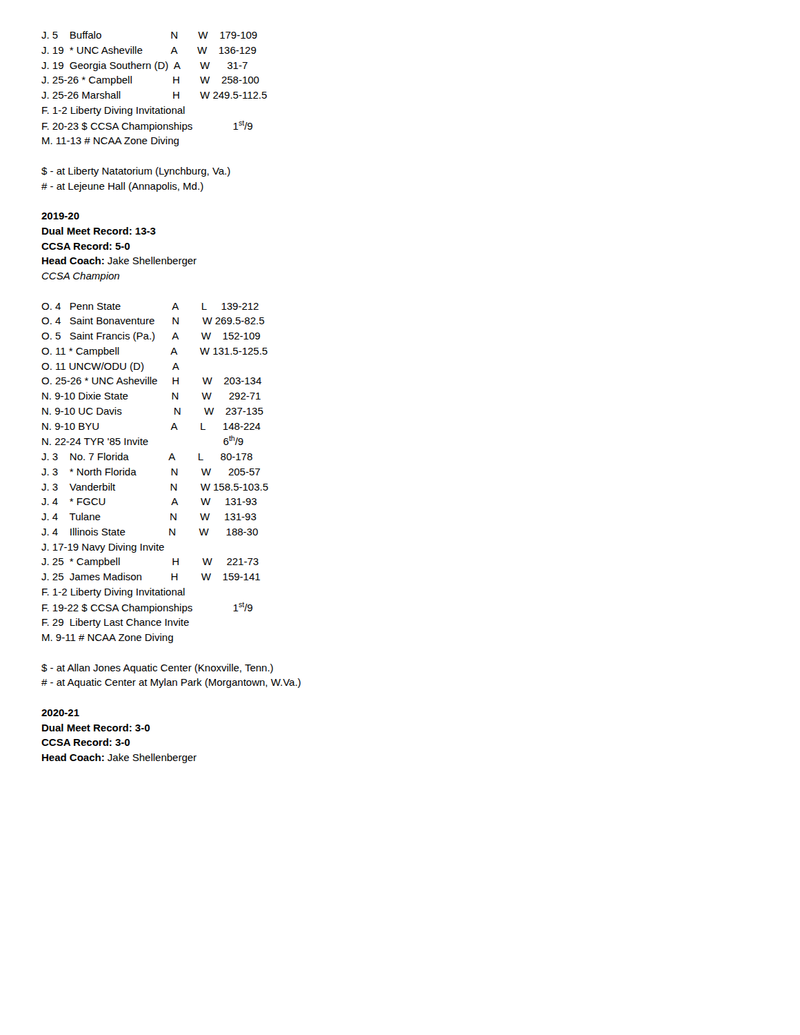J. 5    Buffalo                        N       W    179-109
J. 19  * UNC Asheville          A       W    136-129
J. 19  Georgia Southern (D)  A       W      31-7
J. 25-26 * Campbell              H       W    258-100
J. 25-26 Marshall                  H       W 249.5-112.5
F. 1-2 Liberty Diving Invitational
F. 20-23 $ CCSA Championships              1st/9
M. 11-13 # NCAA Zone Diving
$ - at Liberty Natatorium (Lynchburg, Va.)
# - at Lejeune Hall (Annapolis, Md.)
2019-20
Dual Meet Record: 13-3
CCSA Record: 5-0
Head Coach: Jake Shellenberger
CCSA Champion
O. 4   Penn State                  A        L     139-212
O. 4   Saint Bonaventure      N        W 269.5-82.5
O. 5   Saint Francis (Pa.)      A        W    152-109
O. 11 * Campbell                  A        W 131.5-125.5
O. 11 UNCW/ODU (D)          A
O. 25-26 * UNC Asheville     H        W    203-134
N. 9-10 Dixie State               N        W      292-71
N. 9-10 UC Davis                  N        W    237-135
N. 9-10 BYU                         A        L      148-224
N. 22-24 TYR '85 Invite                          6th/9
J. 3    No. 7 Florida              A        L      80-178
J. 3    * North Florida            N        W      205-57
J. 3    Vanderbilt                   N        W 158.5-103.5
J. 4    * FGCU                       A        W     131-93
J. 4    Tulane                        N        W     131-93
J. 4    Illinois State               N        W      188-30
J. 17-19 Navy Diving Invite
J. 25  * Campbell                  H        W     221-73
J. 25  James Madison          H        W    159-141
F. 1-2 Liberty Diving Invitational
F. 19-22 $ CCSA Championships              1st/9
F. 29  Liberty Last Chance Invite
M. 9-11 # NCAA Zone Diving
$ - at Allan Jones Aquatic Center (Knoxville, Tenn.)
# - at Aquatic Center at Mylan Park (Morgantown, W.Va.)
2020-21
Dual Meet Record: 3-0
CCSA Record: 3-0
Head Coach: Jake Shellenberger